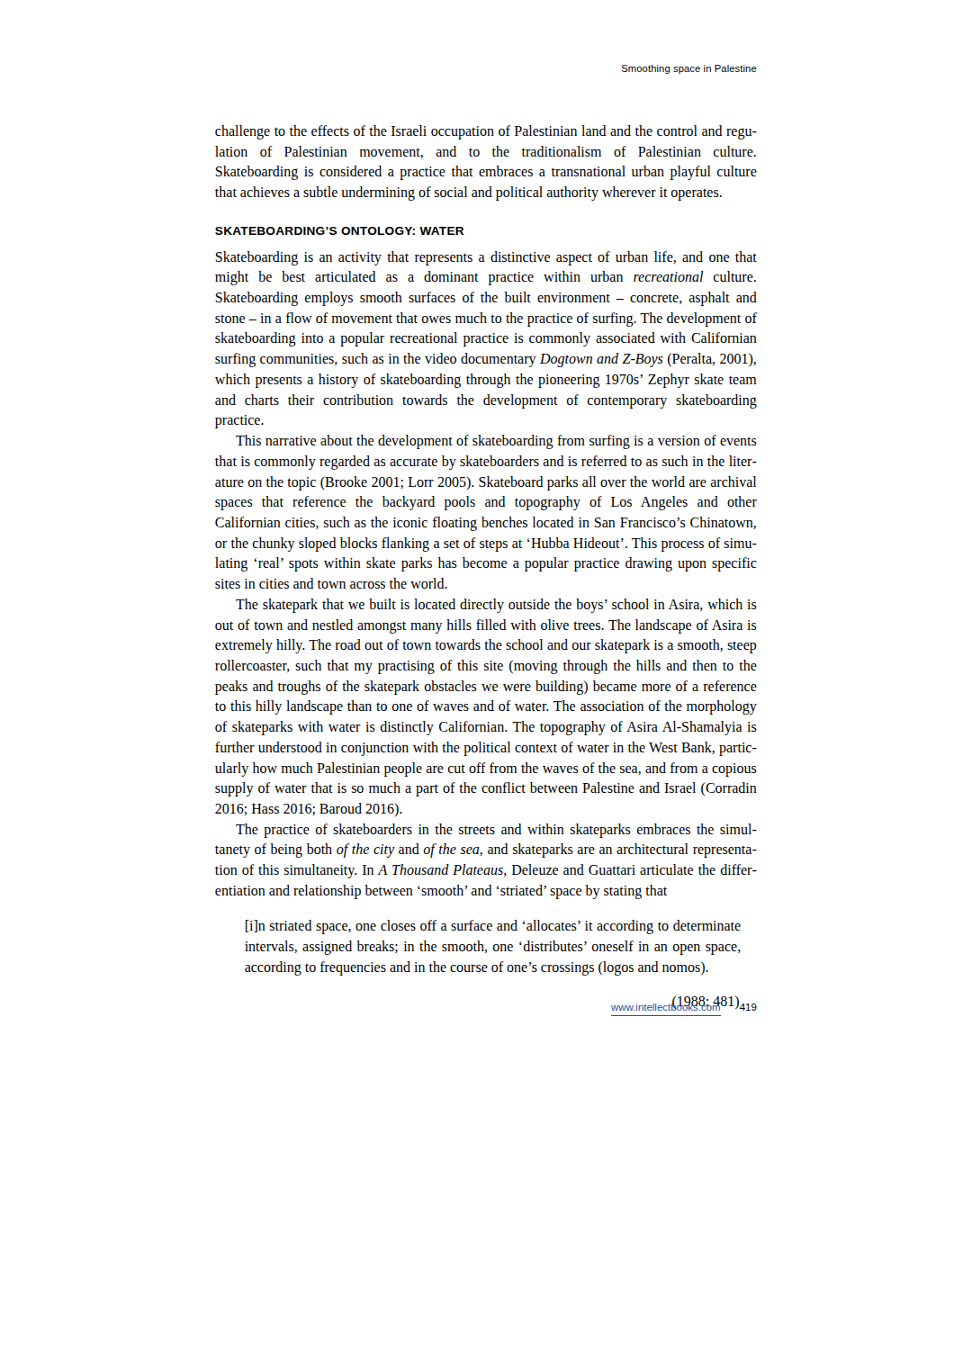Smoothing space in Palestine
challenge to the effects of the Israeli occupation of Palestinian land and the control and regulation of Palestinian movement, and to the traditionalism of Palestinian culture. Skateboarding is considered a practice that embraces a transnational urban playful culture that achieves a subtle undermining of social and political authority wherever it operates.
Skateboarding’s ontology: Water
Skateboarding is an activity that represents a distinctive aspect of urban life, and one that might be best articulated as a dominant practice within urban recreational culture. Skateboarding employs smooth surfaces of the built environment – concrete, asphalt and stone – in a flow of movement that owes much to the practice of surfing. The development of skateboarding into a popular recreational practice is commonly associated with Californian surfing communities, such as in the video documentary Dogtown and Z-Boys (Peralta, 2001), which presents a history of skateboarding through the pioneering 1970s’ Zephyr skate team and charts their contribution towards the development of contemporary skateboarding practice.
This narrative about the development of skateboarding from surfing is a version of events that is commonly regarded as accurate by skateboarders and is referred to as such in the literature on the topic (Brooke 2001; Lorr 2005). Skateboard parks all over the world are archival spaces that reference the backyard pools and topography of Los Angeles and other Californian cities, such as the iconic floating benches located in San Francisco’s Chinatown, or the chunky sloped blocks flanking a set of steps at ‘Hubba Hideout’. This process of simulating ‘real’ spots within skate parks has become a popular practice drawing upon specific sites in cities and town across the world.
The skatepark that we built is located directly outside the boys’ school in Asira, which is out of town and nestled amongst many hills filled with olive trees. The landscape of Asira is extremely hilly. The road out of town towards the school and our skatepark is a smooth, steep rollercoaster, such that my practising of this site (moving through the hills and then to the peaks and troughs of the skatepark obstacles we were building) became more of a reference to this hilly landscape than to one of waves and of water. The association of the morphology of skateparks with water is distinctly Californian. The topography of Asira Al-Shamalyia is further understood in conjunction with the political context of water in the West Bank, particularly how much Palestinian people are cut off from the waves of the sea, and from a copious supply of water that is so much a part of the conflict between Palestine and Israel (Corradin 2016; Hass 2016; Baroud 2016).
The practice of skateboarders in the streets and within skateparks embraces the simultanety of being both of the city and of the sea, and skateparks are an architectural representation of this simultaneity. In A Thousand Plateaus, Deleuze and Guattari articulate the differentiation and relationship between ‘smooth’ and ‘striated’ space by stating that
[i]n striated space, one closes off a surface and ‘allocates’ it according to determinate intervals, assigned breaks; in the smooth, one ‘distributes’ oneself in an open space, according to frequencies and in the course of one’s crossings (logos and nomos).
(1988: 481)
www.intellectbooks.com 419